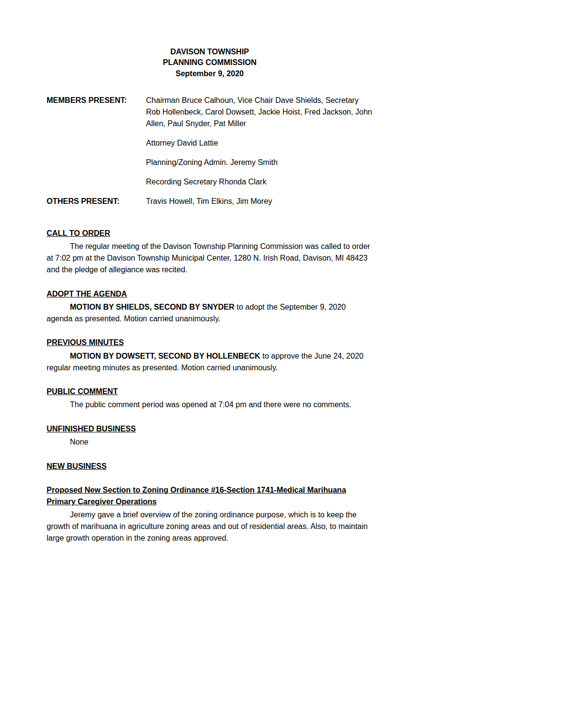DAVISON TOWNSHIP
PLANNING COMMISSION
September 9, 2020
| MEMBERS PRESENT: | Chairman Bruce Calhoun, Vice Chair Dave Shields, Secretary Rob Hollenbeck, Carol Dowsett, Jackie Hoist, Fred Jackson, John Allen, Paul Snyder, Pat Miller |
| | Attorney David Lattie |
| | Planning/Zoning Admin. Jeremy Smith |
| | Recording Secretary Rhonda Clark |
| OTHERS PRESENT: | Travis Howell, Tim Elkins, Jim Morey |
CALL TO ORDER
The regular meeting of the Davison Township Planning Commission was called to order at 7:02 pm at the Davison Township Municipal Center, 1280 N. Irish Road, Davison, MI 48423 and the pledge of allegiance was recited.
ADOPT THE AGENDA
MOTION BY SHIELDS, SECOND BY SNYDER to adopt the September 9, 2020 agenda as presented. Motion carried unanimously.
PREVIOUS MINUTES
MOTION BY DOWSETT, SECOND BY HOLLENBECK to approve the June 24, 2020 regular meeting minutes as presented. Motion carried unanimously.
PUBLIC COMMENT
The public comment period was opened at 7:04 pm and there were no comments.
UNFINISHED BUSINESS
None
NEW BUSINESS
Proposed New Section to Zoning Ordinance #16-Section 1741-Medical Marihuana Primary Caregiver Operations
Jeremy gave a brief overview of the zoning ordinance purpose, which is to keep the growth of marihuana in agriculture zoning areas and out of residential areas. Also, to maintain large growth operation in the zoning areas approved.